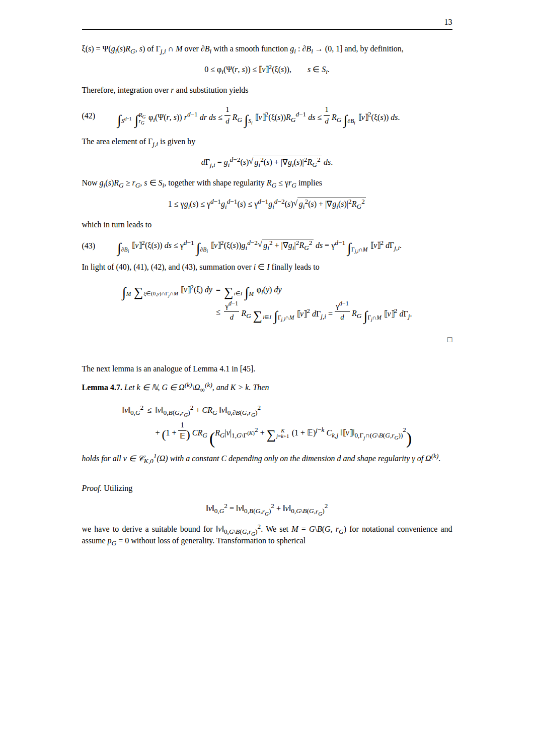13
ξ(s) = Ψ(gi(s)RG, s) of Γj,i ∩ M over ∂Bi with a smooth function gi : ∂Bi → (0, 1] and, by definition,
0 ≤ φi(Ψ(r, s)) ≤ ⟦v⟧2(ξ(s)), s ∈ Si.
Therefore, integration over r and substitution yields
(42)
∫ Sd−1 ∫RG rG φi(Ψ(r, s)) rd−1 dr ds ≤ 1 d RG ∫ Si ⟦v⟧2(ξ(s))RGd−1 ds ≤ 1 d RG ∫ ∂Bi ⟦v⟧2(ξ(s)) ds.
The area element of Γj,i is given by
d Γj,i = gid−2(s)gi2(s) + |∇gi(s)|2RG2 ds.
Now gi(s)RG ≥ rG, s ∈ Si, together with shape regularity RG ≤ γrG implies
1 ≤ γgi(s) ≤ γd−1gid−1(s) ≤ γd−1gid−2(s)gi2(s) + |∇gi(s)|2RG2
which in turn leads to
(43)
∫ ∂Bi ⟦v⟧2(ξ(s)) ds ≤ γd−1 ∫ ∂Bi ⟦v⟧2(ξ(s))gid−2gi2 + |∇gi|2RG2 ds = γd−1 ∫ Γj,i∩M ⟦v⟧2 d Γj,i.
In light of (40), (41), (42), and (43), summation over i ∈ I finally leads to
| ∫ M ∑ ξ∈(0, y )∩Γ j ∩ M ⟦ v ⟧ 2 (ξ) dy | = | ∑ i ∈ I ∫ M φ i ( y ) dy |
| | ≤ | γ d −1 d R G ∑ i ∈ I ∫ Γ j , i ∩ M ⟦ v ⟧ 2 d Γ j , i = γ d −1 d R G ∫ Γ j ∩ M ⟦ v ⟧ 2 d Γ j . |
□
The next lemma is an analogue of Lemma 4.1 in [45].
Lemma 4.7. Let k ∈ ℕ, G ∈ Ω(k)\Ω∞(k), and K > k. Then
| ‖ v ‖ 0, G 2 | ≤ | ‖ v ‖ 0, B ( G , r G ) 2 + CR G ‖ v ‖ 0,∂ B ( G , r G ) 2 |
| | | + ( 1 + 1 𝔼 ) CR G ( R G / v / 1, G \Γ ( K ) 2 + ∑ K j = k +1 (1 + 𝔼) j − k C k , j ‖ ⟦ v ⟧ ‖ 0,Γ j ∩( G \ B ( G , r G )) 2 ) |
holds for all v ∈ 𝒞K,01(Ω) with a constant C depending only on the dimension d and shape regularity γ of Ω(k).
Proof. Utilizing
‖v‖0,G2 = ‖v‖0,B(G,rG)2 + ‖v‖0,G\B(G,rG)2
we have to derive a suitable bound for ‖v‖0,G\B(G,rG)2. We set M = G\B(G, rG) for notational convenience and assume pG = 0 without loss of generality. Transformation to spherical